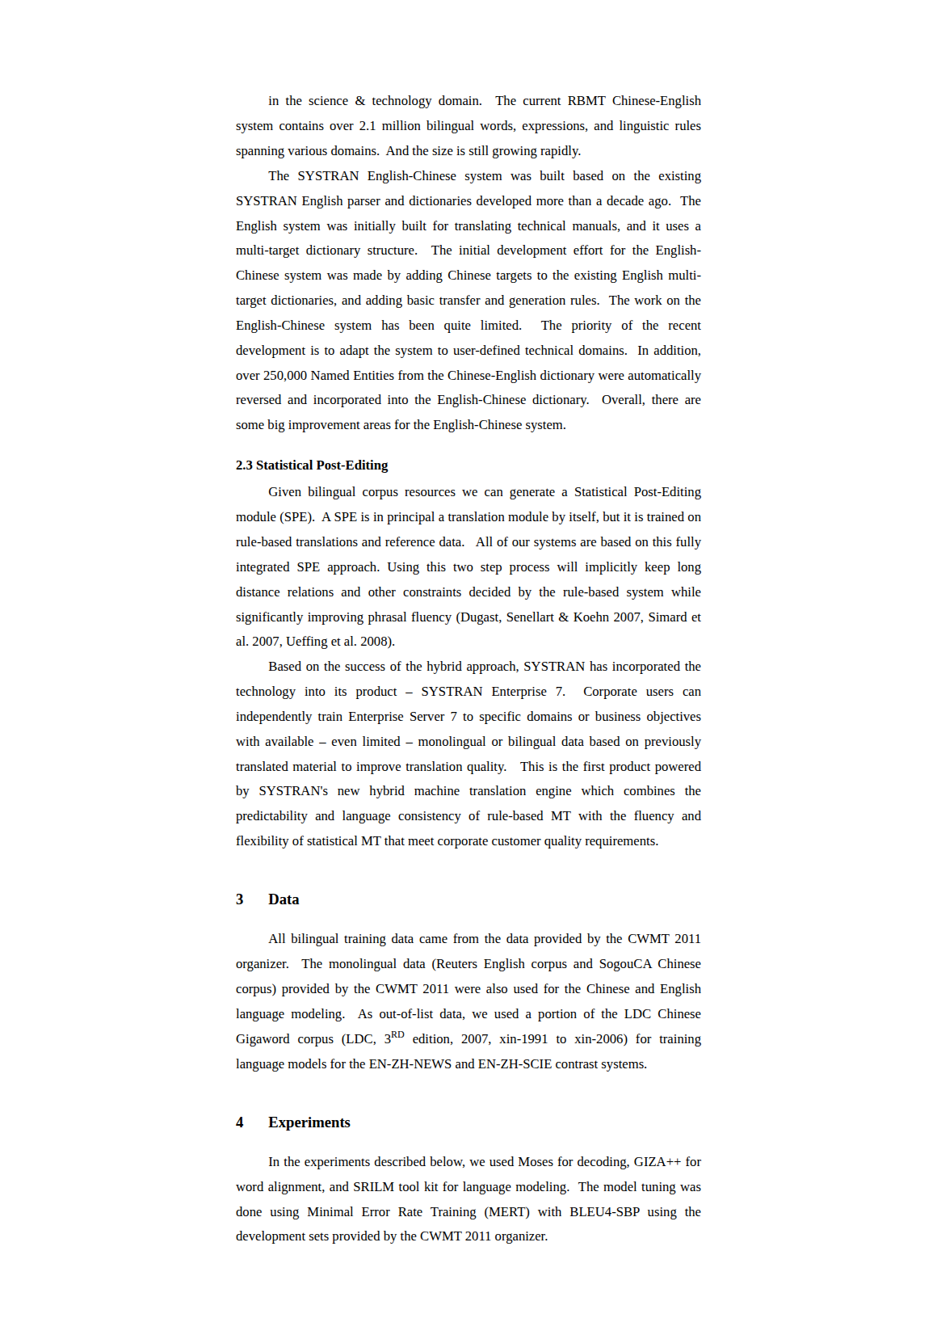in the science & technology domain. The current RBMT Chinese-English system contains over 2.1 million bilingual words, expressions, and linguistic rules spanning various domains. And the size is still growing rapidly.
The SYSTRAN English-Chinese system was built based on the existing SYSTRAN English parser and dictionaries developed more than a decade ago. The English system was initially built for translating technical manuals, and it uses a multi-target dictionary structure. The initial development effort for the English-Chinese system was made by adding Chinese targets to the existing English multi-target dictionaries, and adding basic transfer and generation rules. The work on the English-Chinese system has been quite limited. The priority of the recent development is to adapt the system to user-defined technical domains. In addition, over 250,000 Named Entities from the Chinese-English dictionary were automatically reversed and incorporated into the English-Chinese dictionary. Overall, there are some big improvement areas for the English-Chinese system.
2.3 Statistical Post-Editing
Given bilingual corpus resources we can generate a Statistical Post-Editing module (SPE). A SPE is in principal a translation module by itself, but it is trained on rule-based translations and reference data. All of our systems are based on this fully integrated SPE approach. Using this two step process will implicitly keep long distance relations and other constraints decided by the rule-based system while significantly improving phrasal fluency (Dugast, Senellart & Koehn 2007, Simard et al. 2007, Ueffing et al. 2008).
Based on the success of the hybrid approach, SYSTRAN has incorporated the technology into its product – SYSTRAN Enterprise 7. Corporate users can independently train Enterprise Server 7 to specific domains or business objectives with available – even limited – monolingual or bilingual data based on previously translated material to improve translation quality. This is the first product powered by SYSTRAN's new hybrid machine translation engine which combines the predictability and language consistency of rule-based MT with the fluency and flexibility of statistical MT that meet corporate customer quality requirements.
3 Data
All bilingual training data came from the data provided by the CWMT 2011 organizer. The monolingual data (Reuters English corpus and SogouCA Chinese corpus) provided by the CWMT 2011 were also used for the Chinese and English language modeling. As out-of-list data, we used a portion of the LDC Chinese Gigaword corpus (LDC, 3RD edition, 2007, xin-1991 to xin-2006) for training language models for the EN-ZH-NEWS and EN-ZH-SCIE contrast systems.
4 Experiments
In the experiments described below, we used Moses for decoding, GIZA++ for word alignment, and SRILM tool kit for language modeling. The model tuning was done using Minimal Error Rate Training (MERT) with BLEU4-SBP using the development sets provided by the CWMT 2011 organizer.